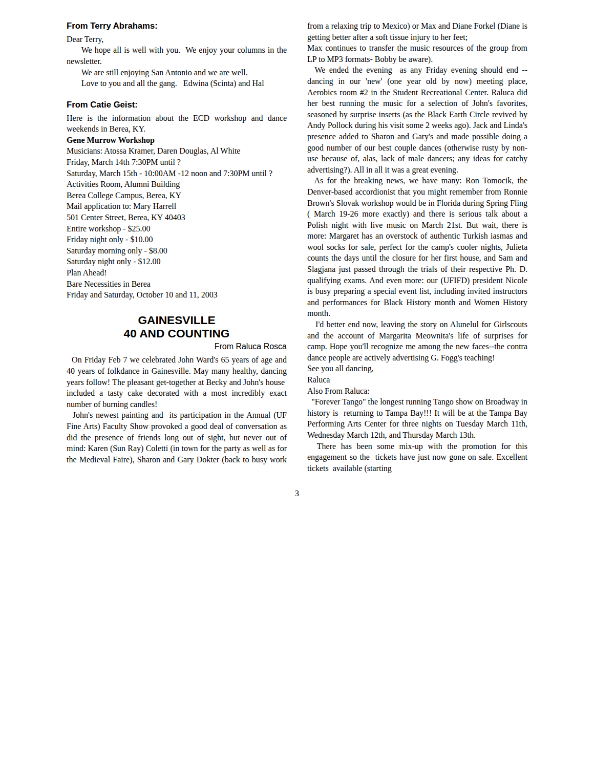From Terry Abrahams:
Dear Terry,
We hope all is well with you. We enjoy your columns in the newsletter.
We are still enjoying San Antonio and we are well.
Love to you and all the gang. Edwina (Scinta) and Hal
From Catie Geist:
Here is the information about the ECD workshop and dance weekends in Berea, KY.
Gene Murrow Workshop
Musicians: Atossa Kramer, Daren Douglas, Al White
Friday, March 14th 7:30PM until ?
Saturday, March 15th - 10:00AM -12 noon and 7:30PM until ?
Activities Room, Alumni Building
Berea College Campus, Berea, KY
Mail application to: Mary Harrell
501 Center Street, Berea, KY 40403
Entire workshop - $25.00
Friday night only - $10.00
Saturday morning only - $8.00
Saturday night only - $12.00
Plan Ahead!
Bare Necessities in Berea
Friday and Saturday, October 10 and 11, 2003
GAINESVILLE
40 AND COUNTING
From Raluca Rosca
On Friday Feb 7 we celebrated John Ward's 65 years of age and 40 years of folkdance in Gainesville. May many healthy, dancing years follow! The pleasant get-together at Becky and John's house included a tasty cake decorated with a most incredibly exact number of burning candles!
John's newest painting and its participation in the Annual (UF Fine Arts) Faculty Show provoked a good deal of conversation as did the presence of friends long out of sight, but never out of mind: Karen (Sun Ray) Coletti (in town for the party as well as for the Medieval Faire), Sharon and Gary Dokter (back to busy work from a relaxing trip to Mexico) or Max and Diane Forkel (Diane is getting better after a soft tissue injury to her feet;
Max continues to transfer the music resources of the group from LP to MP3 formats- Bobby be aware).
We ended the evening as any Friday evening should end --dancing in our 'new' (one year old by now) meeting place, Aerobics room #2 in the Student Recreational Center. Raluca did her best running the music for a selection of John's favorites, seasoned by surprise inserts (as the Black Earth Circle revived by Andy Pollock during his visit some 2 weeks ago). Jack and Linda's presence added to Sharon and Gary's and made possible doing a good number of our best couple dances (otherwise rusty by non-use because of, alas, lack of male dancers; any ideas for catchy advertising?). All in all it was a great evening.
As for the breaking news, we have many: Ron Tomocik, the Denver-based accordionist that you might remember from Ronnie Brown's Slovak workshop would be in Florida during Spring Fling ( March 19-26 more exactly) and there is serious talk about a Polish night with live music on March 21st. But wait, there is more: Margaret has an overstock of authentic Turkish iasmas and wool socks for sale, perfect for the camp's cooler nights, Julieta counts the days until the closure for her first house, and Sam and Slagjana just passed through the trials of their respective Ph. D. qualifying exams. And even more: our (UFIFD) president Nicole is busy preparing a special event list, including invited instructors and performances for Black History month and Women History month.
I'd better end now, leaving the story on Alunelul for Girlscouts and the account of Margarita Meownita's life of surprises for camp. Hope you'll recognize me among the new faces--the contra dance people are actively advertising G. Fogg's teaching!
See you all dancing,
Raluca
Also From Raluca:
"Forever Tango" the longest running Tango show on Broadway in history is returning to Tampa Bay!!! It will be at the Tampa Bay Performing Arts Center for three nights on Tuesday March 11th, Wednesday March 12th, and Thursday March 13th.
There has been some mix-up with the promotion for this engagement so the tickets have just now gone on sale. Excellent tickets available (starting
3